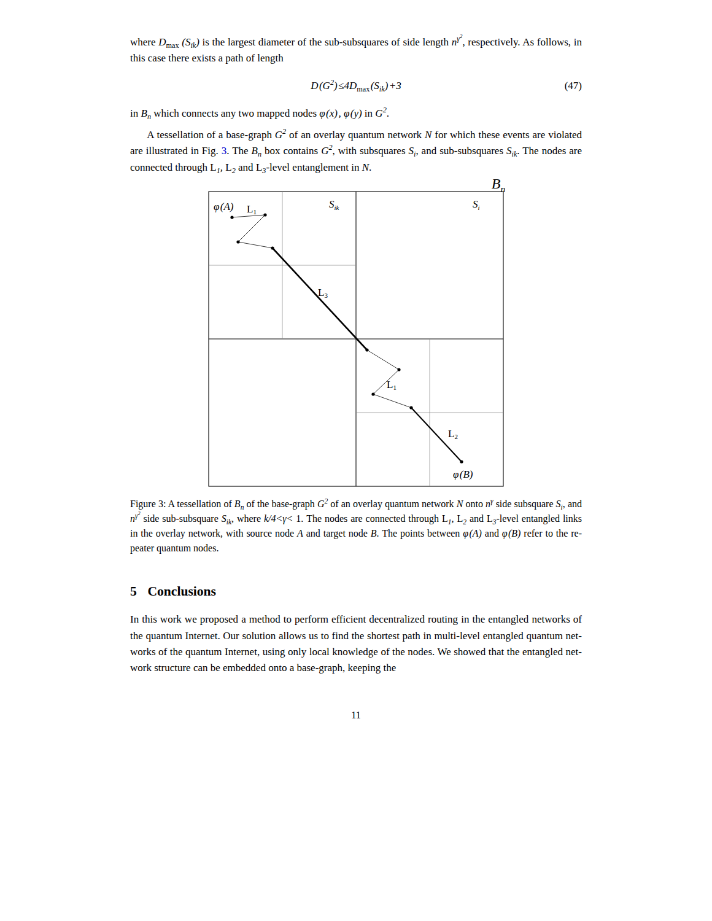where Dmax (Sik) is the largest diameter of the sub-subsquares of side length nγ2, respectively. As follows, in this case there exists a path of length
D (G2) ≤4Dmax (Sik) +3
(47)
in Bn which connects any two mapped nodes φ (x) , φ (y) in G2.
A tessellation of a base-graph G2 of an overlay quantum network N for which these events are violated are illustrated in Fig. 3. The Bn box contains G2, with subsquares Si, and sub-subsquares Sik. The nodes are connected through L1, L2 and L3-level entanglement in N.
Bn φ (A) L1 Sik Si L3 L1 L2 φ (B)
Figure 3: A tessellation of Bn of the base-graph G2 of an overlay quantum network N onto nγ side subsquare Si, and nγ2 side sub-subsquare Sik, where k/4<γ< 1. The nodes are connected through L1, L2 and L3-level entangled links in the overlay network, with source node A and target node B. The points between φ (A) and φ (B) refer to the repeater quantum nodes.
5 Conclusions
In this work we proposed a method to perform efficient decentralized routing in the entangled networks of the quantum Internet. Our solution allows us to find the shortest path in multi-level entangled quantum networks of the quantum Internet, using only local knowledge of the nodes. We showed that the entangled network structure can be embedded onto a base-graph, keeping the
11